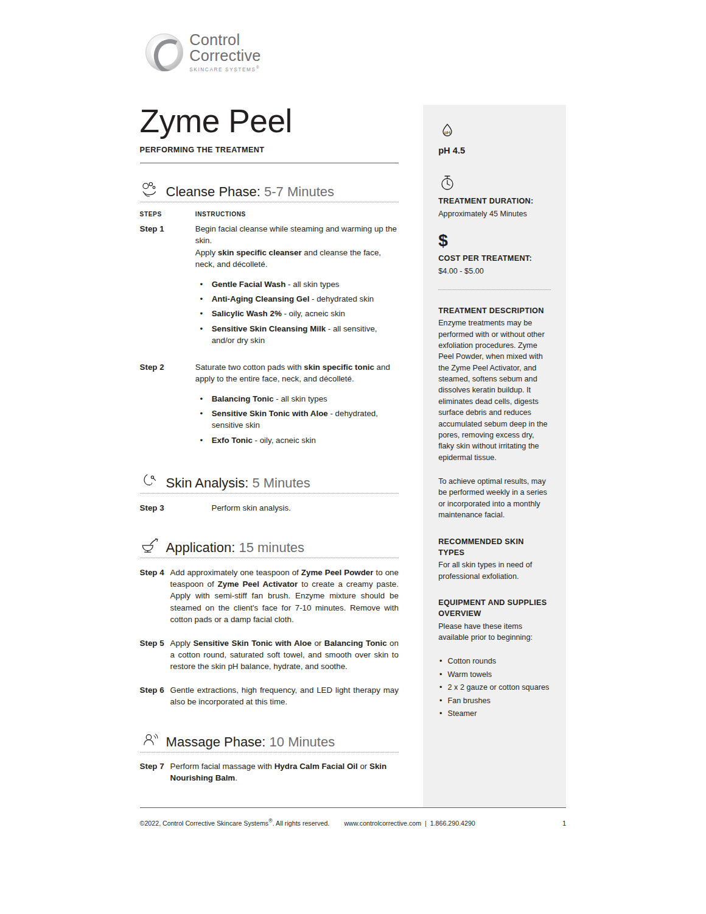Control Corrective SKINCARE SYSTEMS®
Zyme Peel
PERFORMING THE TREATMENT
Cleanse Phase: 5-7 Minutes
| STEPS | INSTRUCTIONS |
| --- | --- |
| Step 1 | Begin facial cleanse while steaming and warming up the skin. Apply skin specific cleanser and cleanse the face, neck, and décolleté. Gentle Facial Wash - all skin types Anti-Aging Cleansing Gel - dehydrated skin Salicylic Wash 2% - oily, acneic skin Sensitive Skin Cleansing Milk - all sensitive, and/or dry skin |
| Step 2 | Saturate two cotton pads with skin specific tonic and apply to the entire face, neck, and décolleté. Balancing Tonic - all skin types Sensitive Skin Tonic with Aloe - dehydrated, sensitive skin Exfo Tonic - oily, acneic skin |
Skin Analysis: 5 Minutes
| Step 3 | Perform skin analysis. |
Application: 15 minutes
| Step 4 | Add approximately one teaspoon of Zyme Peel Powder to one teaspoon of Zyme Peel Activator to create a creamy paste. Apply with semi-stiff fan brush. Enzyme mixture should be steamed on the client's face for 7-10 minutes. Remove with cotton pads or a damp facial cloth. |
| Step 5 | Apply Sensitive Skin Tonic with Aloe or Balancing Tonic on a cotton round, saturated soft towel, and smooth over skin to restore the skin pH balance, hydrate, and soothe. |
| Step 6 | Gentle extractions, high frequency, and LED light therapy may also be incorporated at this time. |
Massage Phase: 10 Minutes
| Step 7 | Perform facial massage with Hydra Calm Facial Oil or Skin Nourishing Balm . |
pH
pH 4.5
Treatment Duration:
Approximately 45 Minutes
$
Cost Per Treatment:
$4.00 - $5.00
Treatment Description
Enzyme treatments may be performed with or without other exfoliation procedures. Zyme Peel Powder, when mixed with the Zyme Peel Activator, and steamed, softens sebum and dissolves keratin buildup. It eliminates dead cells, digests surface debris and reduces accumulated sebum deep in the pores, removing excess dry, flaky skin without irritating the epidermal tissue.
To achieve optimal results, may be performed weekly in a series or incorporated into a monthly maintenance facial.
Recommended Skin Types
For all skin types in need of professional exfoliation.
Equipment and Supplies Overview
Please have these items available prior to beginning:
Cotton rounds
Warm towels
2 x 2 gauze or cotton squares
Fan brushes
Steamer
©2022, Control Corrective Skincare Systems®. All rights reserved. www.controlcorrective.com | 1.866.290.4290
1